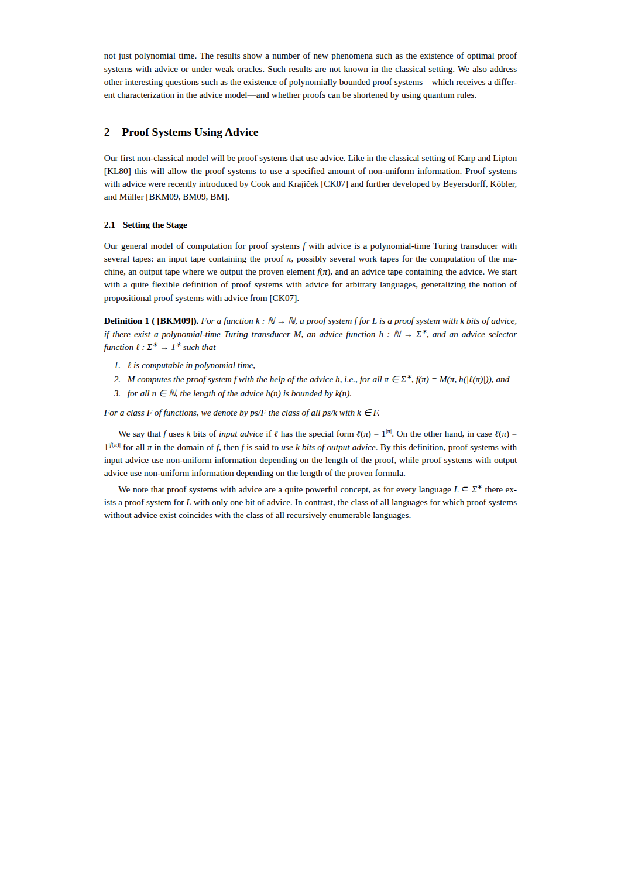not just polynomial time. The results show a number of new phenomena such as the existence of optimal proof systems with advice or under weak oracles. Such results are not known in the classical setting. We also address other interesting questions such as the existence of polynomially bounded proof systems—which receives a different characterization in the advice model—and whether proofs can be shortened by using quantum rules.
2 Proof Systems Using Advice
Our first non-classical model will be proof systems that use advice. Like in the classical setting of Karp and Lipton [KL80] this will allow the proof systems to use a specified amount of non-uniform information. Proof systems with advice were recently introduced by Cook and Krajíček [CK07] and further developed by Beyersdorff, Köbler, and Müller [BKM09, BM09, BM].
2.1 Setting the Stage
Our general model of computation for proof systems f with advice is a polynomial-time Turing transducer with several tapes: an input tape containing the proof π, possibly several work tapes for the computation of the machine, an output tape where we output the proven element f(π), and an advice tape containing the advice. We start with a quite flexible definition of proof systems with advice for arbitrary languages, generalizing the notion of propositional proof systems with advice from [CK07].
Definition 1 ( [BKM09]). For a function k : ℕ → ℕ, a proof system f for L is a proof system with k bits of advice, if there exist a polynomial-time Turing transducer M, an advice function h : ℕ → Σ∗, and an advice selector function ℓ : Σ∗ → 1∗ such that
1. ℓ is computable in polynomial time,
2. M computes the proof system f with the help of the advice h, i.e., for all π ∈ Σ∗, f(π) = M(π, h(|ℓ(π)|)), and
3. for all n ∈ ℕ, the length of the advice h(n) is bounded by k(n).
For a class F of functions, we denote by ps/F the class of all ps/k with k ∈ F.
We say that f uses k bits of input advice if ℓ has the special form ℓ(π) = 1|π|. On the other hand, in case ℓ(π) = 1|f(π)| for all π in the domain of f, then f is said to use k bits of output advice. By this definition, proof systems with input advice use non-uniform information depending on the length of the proof, while proof systems with output advice use non-uniform information depending on the length of the proven formula.
We note that proof systems with advice are a quite powerful concept, as for every language L ⊆ Σ∗ there exists a proof system for L with only one bit of advice. In contrast, the class of all languages for which proof systems without advice exist coincides with the class of all recursively enumerable languages.